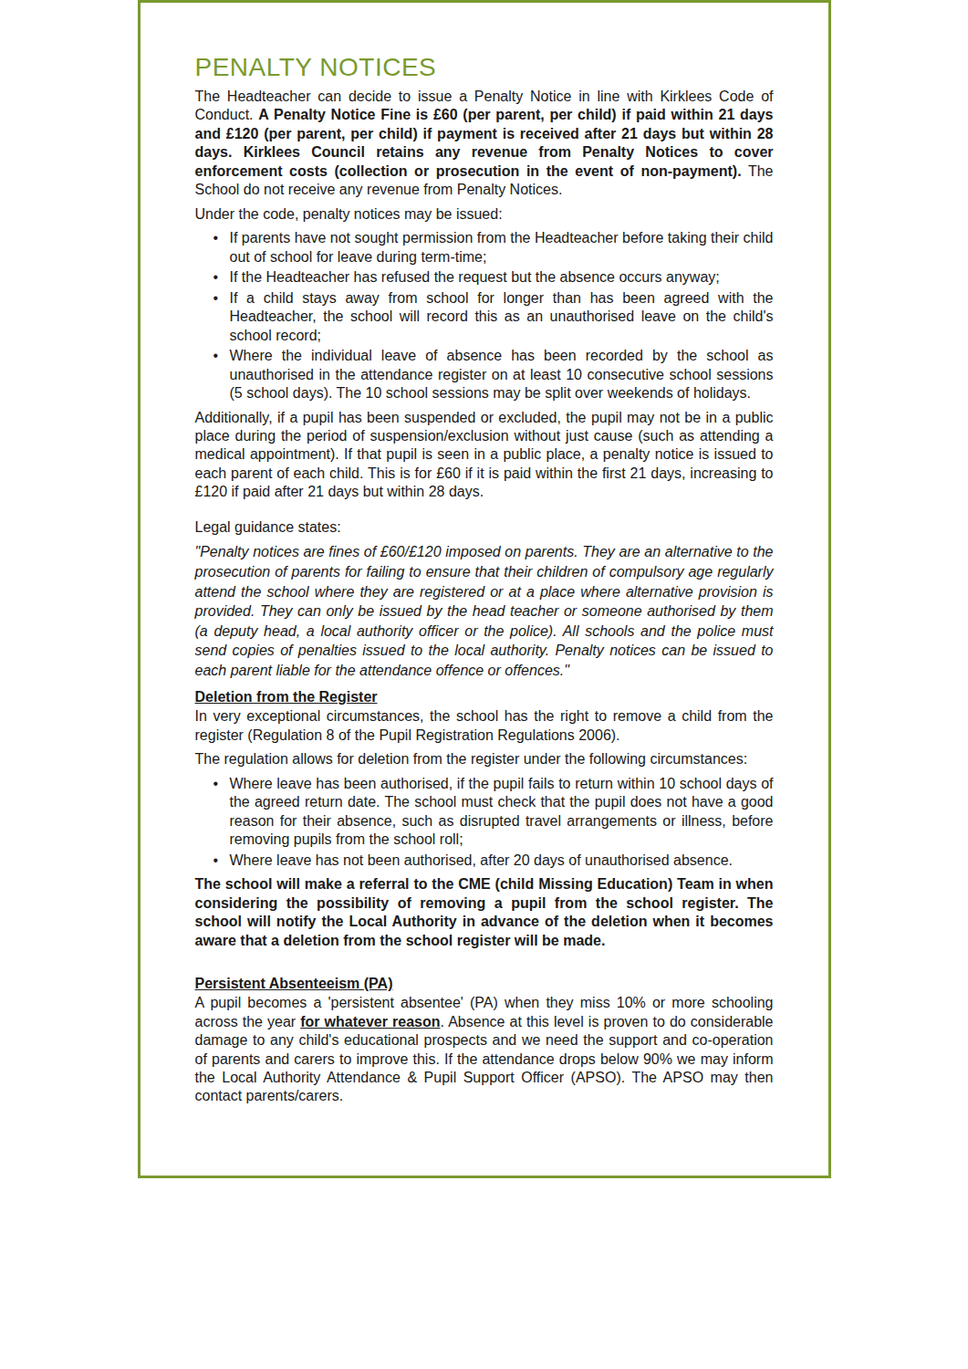PENALTY NOTICES
The Headteacher can decide to issue a Penalty Notice in line with Kirklees Code of Conduct. A Penalty Notice Fine is £60 (per parent, per child) if paid within 21 days and £120 (per parent, per child) if payment is received after 21 days but within 28 days. Kirklees Council retains any revenue from Penalty Notices to cover enforcement costs (collection or prosecution in the event of non-payment). The School do not receive any revenue from Penalty Notices.
Under the code, penalty notices may be issued:
If parents have not sought permission from the Headteacher before taking their child out of school for leave during term-time;
If the Headteacher has refused the request but the absence occurs anyway;
If a child stays away from school for longer than has been agreed with the Headteacher, the school will record this as an unauthorised leave on the child's school record;
Where the individual leave of absence has been recorded by the school as unauthorised in the attendance register on at least 10 consecutive school sessions (5 school days). The 10 school sessions may be split over weekends of holidays.
Additionally, if a pupil has been suspended or excluded, the pupil may not be in a public place during the period of suspension/exclusion without just cause (such as attending a medical appointment). If that pupil is seen in a public place, a penalty notice is issued to each parent of each child. This is for £60 if it is paid within the first 21 days, increasing to £120 if paid after 21 days but within 28 days.
Legal guidance states:
"Penalty notices are fines of £60/£120 imposed on parents. They are an alternative to the prosecution of parents for failing to ensure that their children of compulsory age regularly attend the school where they are registered or at a place where alternative provision is provided. They can only be issued by the head teacher or someone authorised by them (a deputy head, a local authority officer or the police). All schools and the police must send copies of penalties issued to the local authority. Penalty notices can be issued to each parent liable for the attendance offence or offences."
Deletion from the Register
In very exceptional circumstances, the school has the right to remove a child from the register (Regulation 8 of the Pupil Registration Regulations 2006).
The regulation allows for deletion from the register under the following circumstances:
Where leave has been authorised, if the pupil fails to return within 10 school days of the agreed return date. The school must check that the pupil does not have a good reason for their absence, such as disrupted travel arrangements or illness, before removing pupils from the school roll;
Where leave has not been authorised, after 20 days of unauthorised absence.
The school will make a referral to the CME (child Missing Education) Team in when considering the possibility of removing a pupil from the school register. The school will notify the Local Authority in advance of the deletion when it becomes aware that a deletion from the school register will be made.
Persistent Absenteeism (PA)
A pupil becomes a 'persistent absentee' (PA) when they miss 10% or more schooling across the year for whatever reason. Absence at this level is proven to do considerable damage to any child's educational prospects and we need the support and co-operation of parents and carers to improve this. If the attendance drops below 90% we may inform the Local Authority Attendance & Pupil Support Officer (APSO). The APSO may then contact parents/carers.